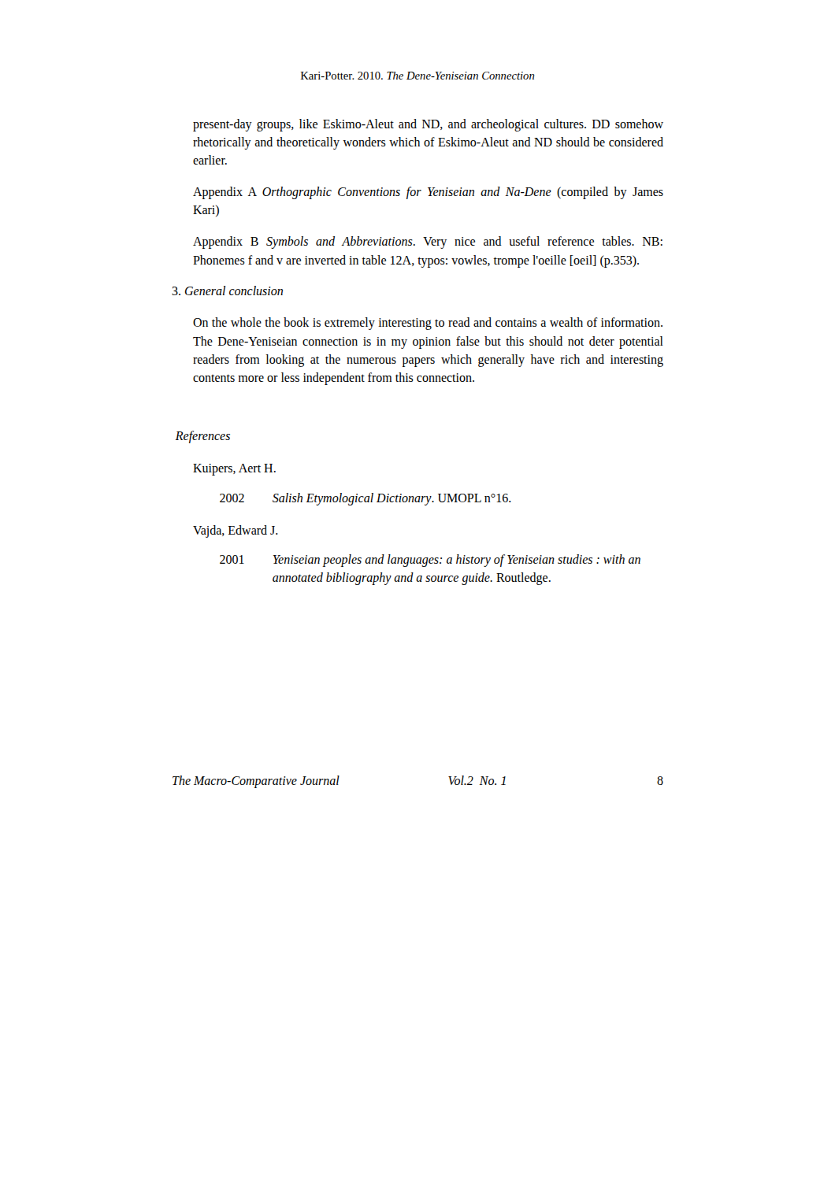Kari-Potter. 2010. The Dene-Yeniseian Connection
present-day groups, like Eskimo-Aleut and ND, and archeological cultures. DD somehow rhetorically and theoretically wonders which of Eskimo-Aleut and ND should be considered earlier.
Appendix A Orthographic Conventions for Yeniseian and Na-Dene (compiled by James Kari)
Appendix B Symbols and Abbreviations. Very nice and useful reference tables. NB: Phonemes f and v are inverted in table 12A, typos: vowles, trompe l'oeille [oeil] (p.353).
3. General conclusion
On the whole the book is extremely interesting to read and contains a wealth of information. The Dene-Yeniseian connection is in my opinion false but this should not deter potential readers from looking at the numerous papers which generally have rich and interesting contents more or less independent from this connection.
References
Kuipers, Aert H.
2002
Salish Etymological Dictionary. UMOPL n°16.
Vajda, Edward J.
2001
Yeniseian peoples and languages: a history of Yeniseian studies : with an annotated bibliography and a source guide. Routledge.
The Macro-Comparative Journal Vol.2 No. 1 8